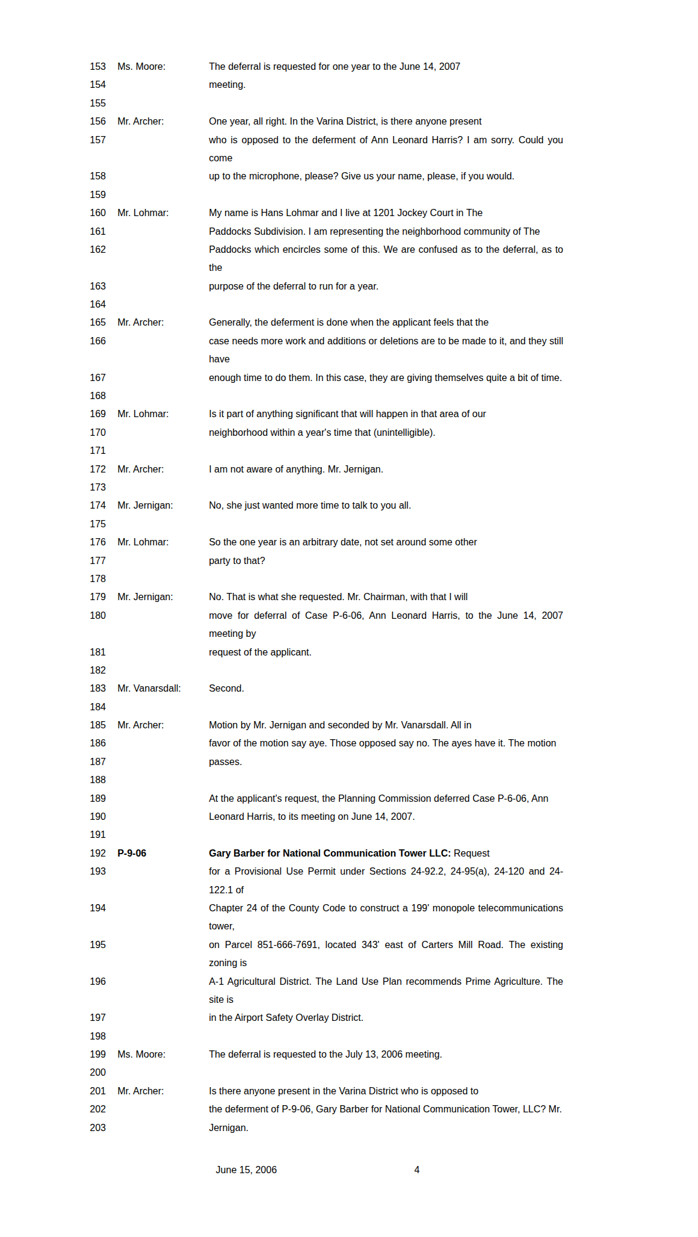153
Ms. Moore:
The deferral is requested for one year to the June 14, 2007
154
meeting.
155
156
Mr. Archer:
One year, all right. In the Varina District, is there anyone present
157
who is opposed to the deferment of Ann Leonard Harris? I am sorry. Could you come
158
up to the microphone, please? Give us your name, please, if you would.
159
160
Mr. Lohmar:
My name is Hans Lohmar and I live at 1201 Jockey Court in The
161
Paddocks Subdivision. I am representing the neighborhood community of The
162
Paddocks which encircles some of this. We are confused as to the deferral, as to the
163
purpose of the deferral to run for a year.
164
165
Mr. Archer:
Generally, the deferment is done when the applicant feels that the
166
case needs more work and additions or deletions are to be made to it, and they still have
167
enough time to do them. In this case, they are giving themselves quite a bit of time.
168
169
Mr. Lohmar:
Is it part of anything significant that will happen in that area of our
170
neighborhood within a year's time that (unintelligible).
171
172
Mr. Archer:
I am not aware of anything. Mr. Jernigan.
173
174
Mr. Jernigan:
No, she just wanted more time to talk to you all.
175
176
Mr. Lohmar:
So the one year is an arbitrary date, not set around some other
177
party to that?
178
179
Mr. Jernigan:
No. That is what she requested. Mr. Chairman, with that I will
180
move for deferral of Case P-6-06, Ann Leonard Harris, to the June 14, 2007 meeting by
181
request of the applicant.
182
183
Mr. Vanarsdall:
Second.
184
185
Mr. Archer:
Motion by Mr. Jernigan and seconded by Mr. Vanarsdall. All in
186
favor of the motion say aye. Those opposed say no. The ayes have it. The motion
187
passes.
188
189
At the applicant's request, the Planning Commission deferred Case P-6-06, Ann
190
Leonard Harris, to its meeting on June 14, 2007.
191
192
P-9-06
Gary Barber for National Communication Tower LLC: Request
193
for a Provisional Use Permit under Sections 24-92.2, 24-95(a), 24-120 and 24-122.1 of
194
Chapter 24 of the County Code to construct a 199' monopole telecommunications tower,
195
on Parcel 851-666-7691, located 343' east of Carters Mill Road. The existing zoning is
196
A-1 Agricultural District. The Land Use Plan recommends Prime Agriculture. The site is
197
in the Airport Safety Overlay District.
198
199
Ms. Moore:
The deferral is requested to the July 13, 2006 meeting.
200
201
Mr. Archer:
Is there anyone present in the Varina District who is opposed to
202
the deferment of P-9-06, Gary Barber for National Communication Tower, LLC? Mr.
203
Jernigan.
June 15, 2006 4